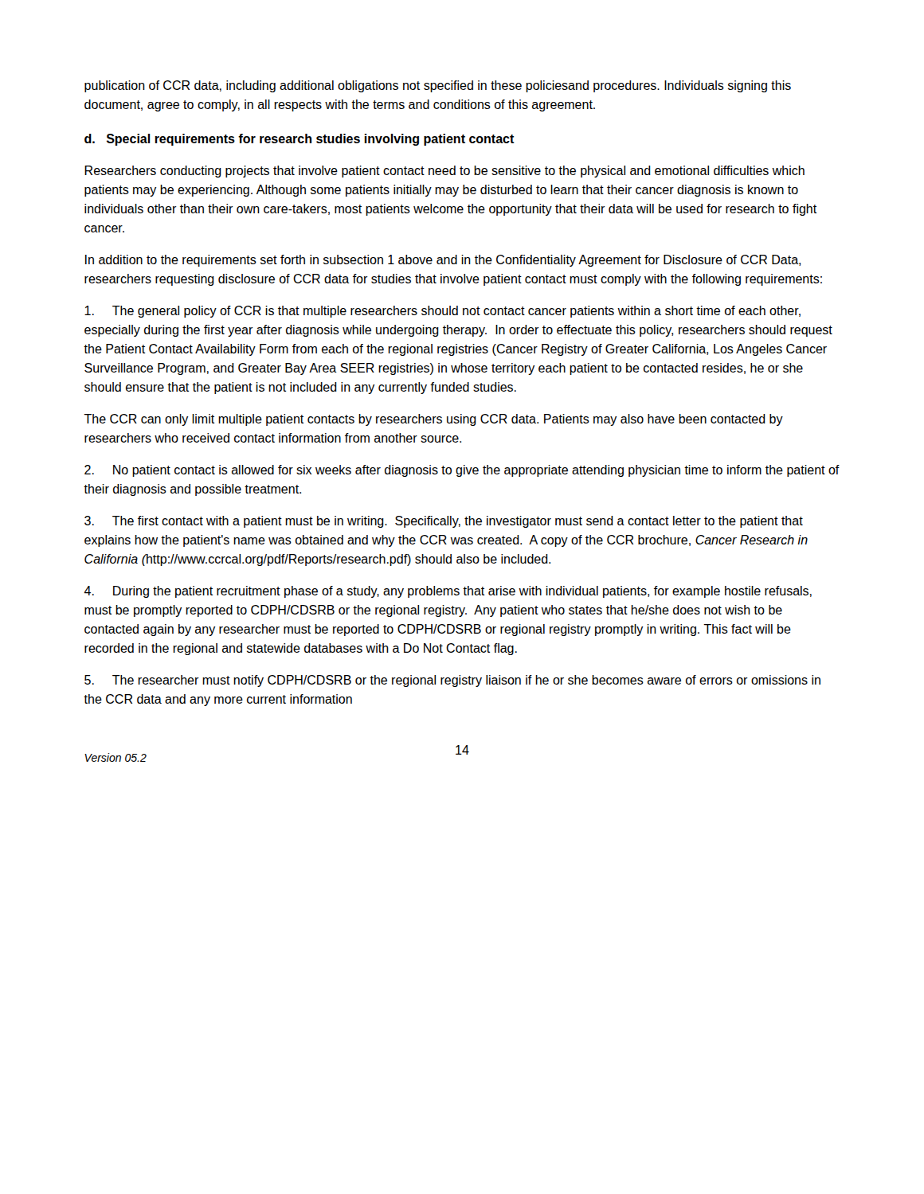publication of CCR data, including additional obligations not specified in these policiesand procedures. Individuals signing this document, agree to comply, in all respects with the terms and conditions of this agreement.
d. Special requirements for research studies involving patient contact
Researchers conducting projects that involve patient contact need to be sensitive to the physical and emotional difficulties which patients may be experiencing. Although some patients initially may be disturbed to learn that their cancer diagnosis is known to individuals other than their own care-takers, most patients welcome the opportunity that their data will be used for research to fight cancer.
In addition to the requirements set forth in subsection 1 above and in the Confidentiality Agreement for Disclosure of CCR Data, researchers requesting disclosure of CCR data for studies that involve patient contact must comply with the following requirements:
1. The general policy of CCR is that multiple researchers should not contact cancer patients within a short time of each other, especially during the first year after diagnosis while undergoing therapy. In order to effectuate this policy, researchers should request the Patient Contact Availability Form from each of the regional registries (Cancer Registry of Greater California, Los Angeles Cancer Surveillance Program, and Greater Bay Area SEER registries) in whose territory each patient to be contacted resides, he or she should ensure that the patient is not included in any currently funded studies.
The CCR can only limit multiple patient contacts by researchers using CCR data. Patients may also have been contacted by researchers who received contact information from another source.
2. No patient contact is allowed for six weeks after diagnosis to give the appropriate attending physician time to inform the patient of their diagnosis and possible treatment.
3. The first contact with a patient must be in writing. Specifically, the investigator must send a contact letter to the patient that explains how the patient's name was obtained and why the CCR was created. A copy of the CCR brochure, Cancer Research in California (http://www.ccrcal.org/pdf/Reports/research.pdf) should also be included.
4. During the patient recruitment phase of a study, any problems that arise with individual patients, for example hostile refusals, must be promptly reported to CDPH/CDSRB or the regional registry. Any patient who states that he/she does not wish to be contacted again by any researcher must be reported to CDPH/CDSRB or regional registry promptly in writing. This fact will be recorded in the regional and statewide databases with a Do Not Contact flag.
5. The researcher must notify CDPH/CDSRB or the regional registry liaison if he or she becomes aware of errors or omissions in the CCR data and any more current information
14
Version 05.2